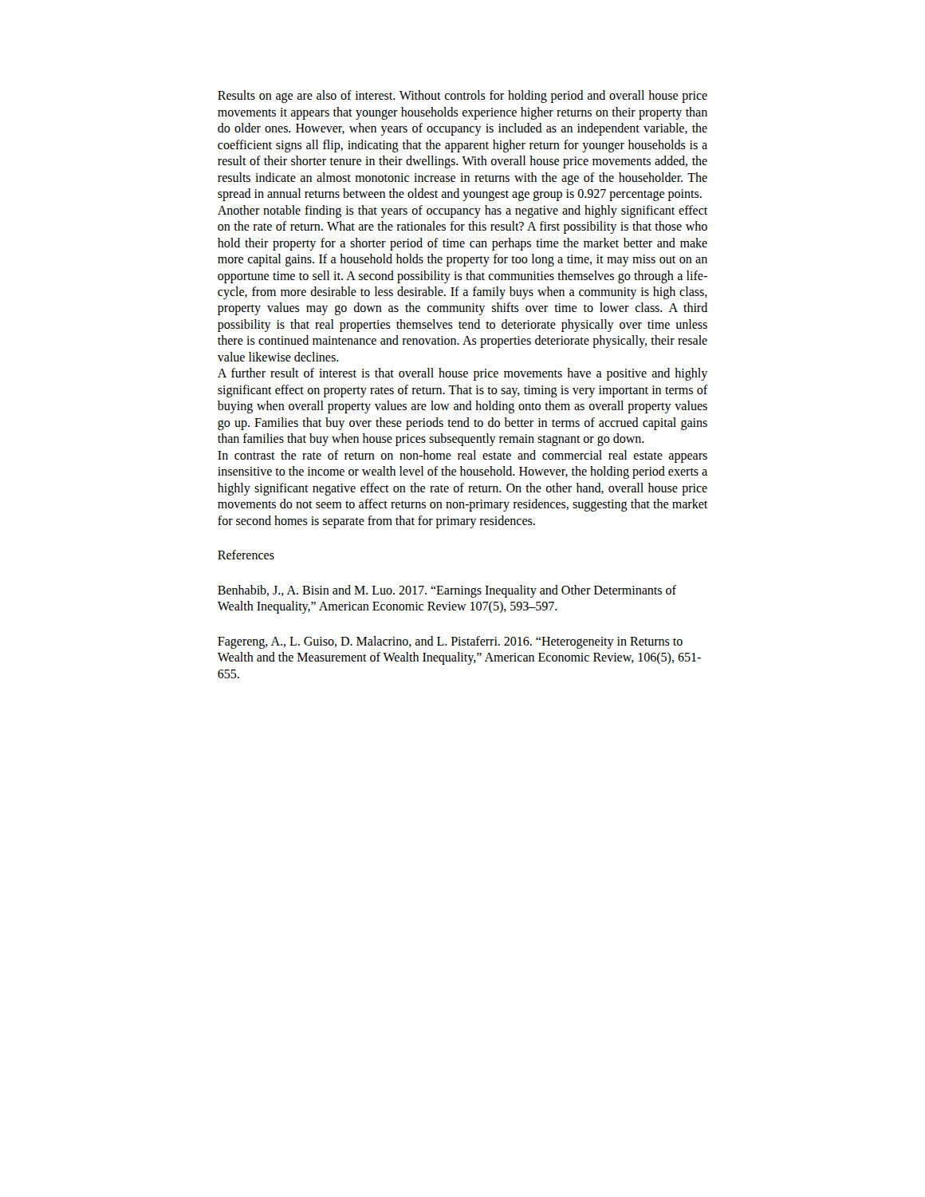Results on age are also of interest. Without controls for holding period and overall house price movements it appears that younger households experience higher returns on their property than do older ones. However, when years of occupancy is included as an independent variable, the coefficient signs all flip, indicating that the apparent higher return for younger households is a result of their shorter tenure in their dwellings. With overall house price movements added, the results indicate an almost monotonic increase in returns with the age of the householder. The spread in annual returns between the oldest and youngest age group is 0.927 percentage points.
Another notable finding is that years of occupancy has a negative and highly significant effect on the rate of return. What are the rationales for this result? A first possibility is that those who hold their property for a shorter period of time can perhaps time the market better and make more capital gains. If a household holds the property for too long a time, it may miss out on an opportune time to sell it. A second possibility is that communities themselves go through a life-cycle, from more desirable to less desirable. If a family buys when a community is high class, property values may go down as the community shifts over time to lower class. A third possibility is that real properties themselves tend to deteriorate physically over time unless there is continued maintenance and renovation. As properties deteriorate physically, their resale value likewise declines.
A further result of interest is that overall house price movements have a positive and highly significant effect on property rates of return. That is to say, timing is very important in terms of buying when overall property values are low and holding onto them as overall property values go up. Families that buy over these periods tend to do better in terms of accrued capital gains than families that buy when house prices subsequently remain stagnant or go down.
In contrast the rate of return on non-home real estate and commercial real estate appears insensitive to the income or wealth level of the household. However, the holding period exerts a highly significant negative effect on the rate of return. On the other hand, overall house price movements do not seem to affect returns on non-primary residences, suggesting that the market for second homes is separate from that for primary residences.
References
Benhabib, J., A. Bisin and M. Luo. 2017. “Earnings Inequality and Other Determinants of Wealth Inequality,” American Economic Review 107(5), 593–597.
Fagereng, A., L. Guiso, D. Malacrino, and L. Pistaferri. 2016. “Heterogeneity in Returns to Wealth and the Measurement of Wealth Inequality,” American Economic Review, 106(5), 651-655.